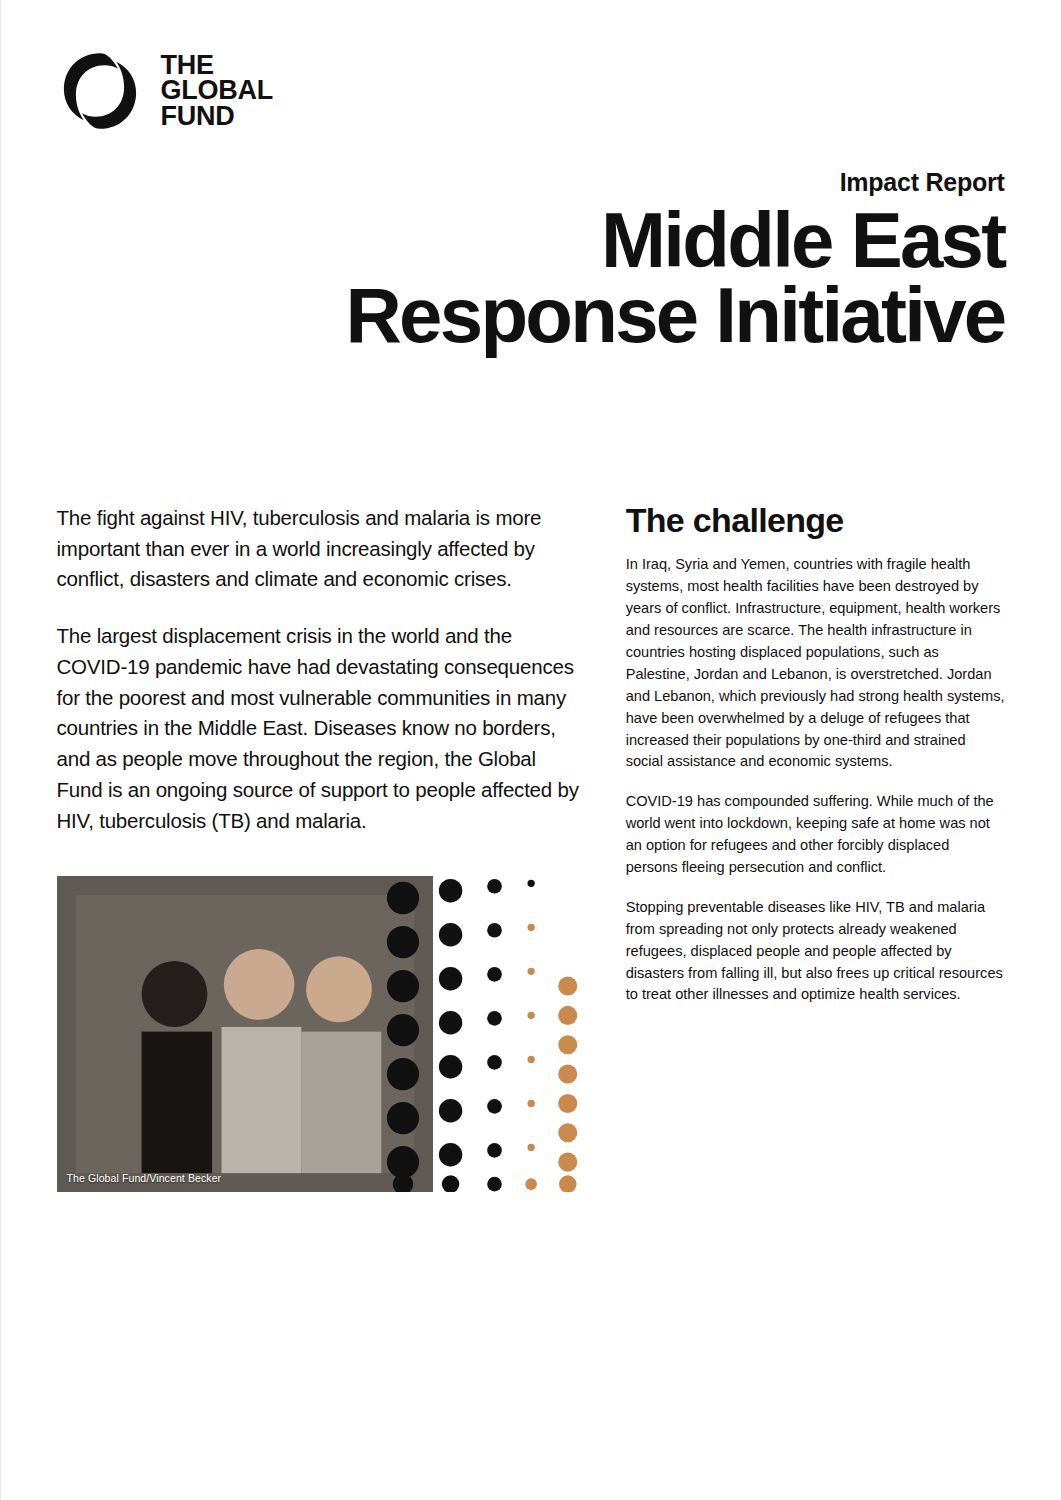The Global Fund
Impact Report
Middle East
Response Initiative
The fight against HIV, tuberculosis and malaria is more important than ever in a world increasingly affected by conflict, disasters and climate and economic crises.
The largest displacement crisis in the world and the COVID-19 pandemic have had devastating consequences for the poorest and most vulnerable communities in many countries in the Middle East. Diseases know no borders, and as people move throughout the region, the Global Fund is an ongoing source of support to people affected by HIV, tuberculosis (TB) and malaria.
The Global Fund/Vincent Becker
The challenge
In Iraq, Syria and Yemen, countries with fragile health systems, most health facilities have been destroyed by years of conflict. Infrastructure, equipment, health workers and resources are scarce. The health infrastructure in countries hosting displaced populations, such as Palestine, Jordan and Lebanon, is overstretched. Jordan and Lebanon, which previously had strong health systems, have been overwhelmed by a deluge of refugees that increased their populations by one-third and strained social assistance and economic systems.
COVID-19 has compounded suffering. While much of the world went into lockdown, keeping safe at home was not an option for refugees and other forcibly displaced persons fleeing persecution and conflict.
Stopping preventable diseases like HIV, TB and malaria from spreading not only protects already weakened refugees, displaced people and people affected by disasters from falling ill, but also frees up critical resources to treat other illnesses and optimize health services.